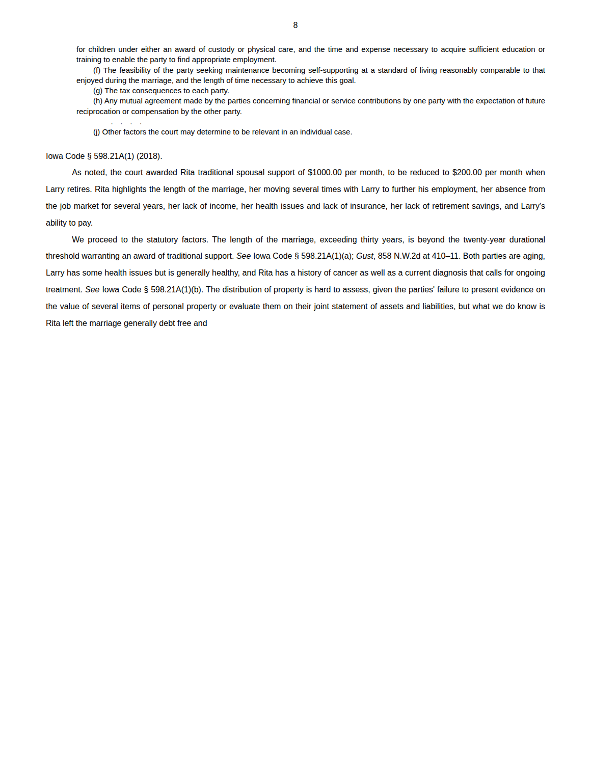8
for children under either an award of custody or physical care, and the time and expense necessary to acquire sufficient education or training to enable the party to find appropriate employment.
(f) The feasibility of the party seeking maintenance becoming self-supporting at a standard of living reasonably comparable to that enjoyed during the marriage, and the length of time necessary to achieve this goal.
(g) The tax consequences to each party.
(h) Any mutual agreement made by the parties concerning financial or service contributions by one party with the expectation of future reciprocation or compensation by the other party.
. . . .
(j) Other factors the court may determine to be relevant in an individual case.
Iowa Code § 598.21A(1) (2018).
As noted, the court awarded Rita traditional spousal support of $1000.00 per month, to be reduced to $200.00 per month when Larry retires. Rita highlights the length of the marriage, her moving several times with Larry to further his employment, her absence from the job market for several years, her lack of income, her health issues and lack of insurance, her lack of retirement savings, and Larry's ability to pay.
We proceed to the statutory factors. The length of the marriage, exceeding thirty years, is beyond the twenty-year durational threshold warranting an award of traditional support. See Iowa Code § 598.21A(1)(a); Gust, 858 N.W.2d at 410–11. Both parties are aging, Larry has some health issues but is generally healthy, and Rita has a history of cancer as well as a current diagnosis that calls for ongoing treatment. See Iowa Code § 598.21A(1)(b). The distribution of property is hard to assess, given the parties' failure to present evidence on the value of several items of personal property or evaluate them on their joint statement of assets and liabilities, but what we do know is Rita left the marriage generally debt free and